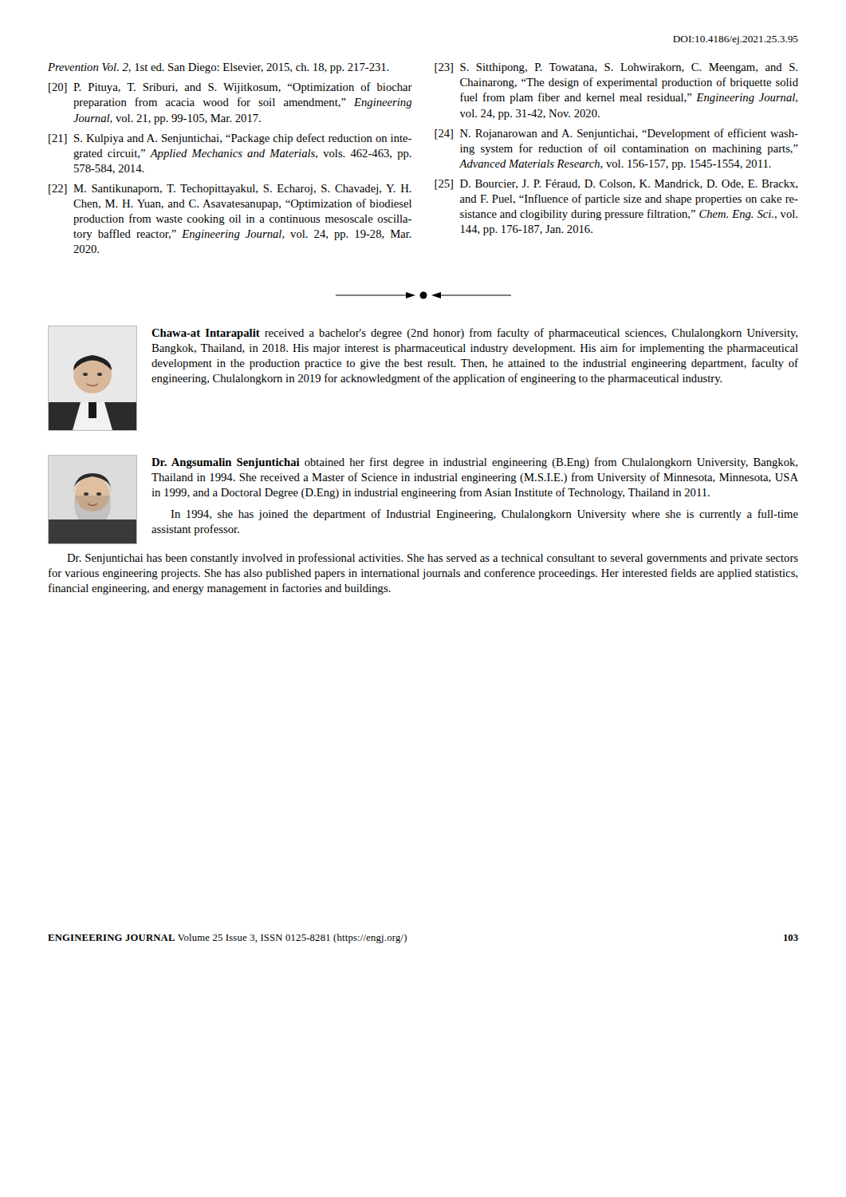DOI:10.4186/ej.2021.25.3.95
Prevention Vol. 2, 1st ed. San Diego: Elsevier, 2015, ch. 18, pp. 217-231.
[20]
P. Pituya, T. Sriburi, and S. Wijitkosum, “Optimization of biochar preparation from acacia wood for soil amendment,” Engineering Journal, vol. 21, pp. 99-105, Mar. 2017.
[21]
S. Kulpiya and A. Senjuntichai, “Package chip defect reduction on integrated circuit,” Applied Mechanics and Materials, vols. 462-463, pp. 578-584, 2014.
[22]
M. Santikunaporn, T. Techopittayakul, S. Echaroj, S. Chavadej, Y. H. Chen, M. H. Yuan, and C. Asavatesanupap, “Optimization of biodiesel production from waste cooking oil in a continuous mesoscale oscillatory baffled reactor,” Engineering Journal, vol. 24, pp. 19-28, Mar. 2020.
[23]
S. Sitthipong, P. Towatana, S. Lohwirakorn, C. Meengam, and S. Chainarong, “The design of experimental production of briquette solid fuel from plam fiber and kernel meal residual,” Engineering Journal, vol. 24, pp. 31-42, Nov. 2020.
[24]
N. Rojanarowan and A. Senjuntichai, “Development of efficient washing system for reduction of oil contamination on machining parts,” Advanced Materials Research, vol. 156-157, pp. 1545-1554, 2011.
[25]
D. Bourcier, J. P. Féraud, D. Colson, K. Mandrick, D. Ode, E. Brackx, and F. Puel, “Influence of particle size and shape properties on cake resistance and clogibility during pressure filtration,” Chem. Eng. Sci., vol. 144, pp. 176-187, Jan. 2016.
Chawa-at Intarapalit received a bachelor's degree (2nd honor) from faculty of pharmaceutical sciences, Chulalongkorn University, Bangkok, Thailand, in 2018. His major interest is pharmaceutical industry development. His aim for implementing the pharmaceutical development in the production practice to give the best result. Then, he attained to the industrial engineering department, faculty of engineering, Chulalongkorn in 2019 for acknowledgment of the application of engineering to the pharmaceutical industry.
Dr. Angsumalin Senjuntichai obtained her first degree in industrial engineering (B.Eng) from Chulalongkorn University, Bangkok, Thailand in 1994. She received a Master of Science in industrial engineering (M.S.I.E.) from University of Minnesota, Minnesota, USA in 1999, and a Doctoral Degree (D.Eng) in industrial engineering from Asian Institute of Technology, Thailand in 2011.
In 1994, she has joined the department of Industrial Engineering, Chulalongkorn University where she is currently a full-time assistant professor.
Dr. Senjuntichai has been constantly involved in professional activities. She has served as a technical consultant to several governments and private sectors for various engineering projects. She has also published papers in international journals and conference proceedings. Her interested fields are applied statistics, financial engineering, and energy management in factories and buildings.
ENGINEERING JOURNAL Volume 25 Issue 3, ISSN 0125-8281 (https://engj.org/)
103